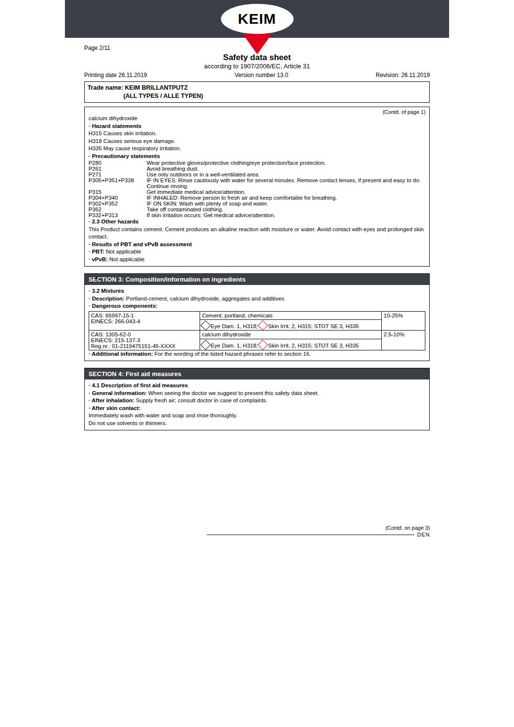KEIM
Page 2/11
Safety data sheet
according to 1907/2006/EC, Article 31
Printing date 26.11.2019
Version number 13.0
Revision: 26.11.2019
Trade name: KEIM BRILLANTPUTZ
(ALL TYPES / ALLE TYPEN)
(Contd. of page 1)
calcium dihydroxide
· Hazard statements
H315 Causes skin irritation.
H318 Causes serious eye damage.
H335 May cause respiratory irritation.
· Precautionary statements
P280
Wear protective gloves/protective clothing/eye protection/face protection.
P261
Avoid breathing dust.
P271
Use only outdoors or in a well-ventilated area.
P305+P351+P338
IF IN EYES: Rinse cautiously with water for several minutes. Remove contact lenses, if present and easy to do. Continue rinsing.
P315
Get immediate medical advice/attention.
P304+P340
IF INHALED: Remove person to fresh air and keep comfortable for breathing.
P302+P352
IF ON SKIN: Wash with plenty of soap and water.
P362
Take off contaminated clothing.
P332+P313
If skin irritation occurs: Get medical advice/attention.
· 2.3 Other hazards
This Product contains cement. Cement produces an alkaline reaction with moisture or water. Avoid contact with eyes and prolonged skin contact.
· Results of PBT and vPvB assessment
· PBT: Not applicable
· vPvB: Not applicable
*
SECTION 3: Composition/information on ingredients
· 3.2 Mixtures
· Description: Portland-cement, calcium dihydroxide, aggregates and additives
· Dangerous components:
| CAS: 65997-15-1 EINECS: 266-043-4 | Cement, portland, chemicals | 10-25% |
| Eye Dam. 1, H318; Skin Irrit. 2, H315; STOT SE 3, H335 |
| CAS: 1305-62-0 EINECS: 215-137-3 Reg.nr.: 01-2119475151-45-XXXX | calcium dihydroxide | 2.5-10% |
| Eye Dam. 1, H318; Skin Irrit. 2, H315; STOT SE 3, H335 |
· Additional information: For the wording of the listed hazard phrases refer to section 16.
SECTION 4: First aid measures
· 4.1 Description of first aid measures
· General information: When seeing the doctor we suggest to present this safety data sheet.
· After inhalation: Supply fresh air; consult doctor in case of complaints.
· After skin contact:
Immediately wash with water and soap and rinse thoroughly.
Do not use solvents or thinners.
(Contd. on page 3)
DEN